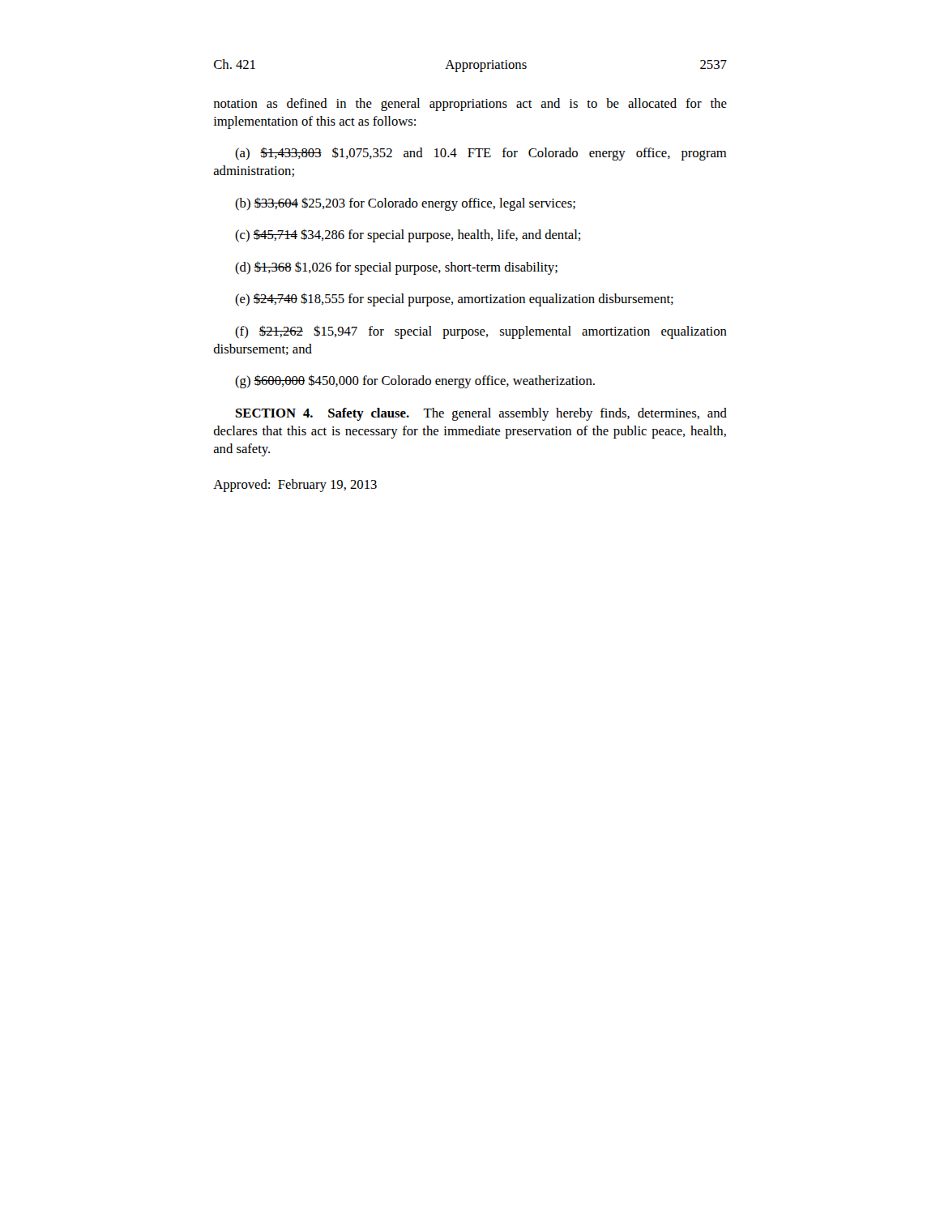Ch. 421 Appropriations 2537
notation as defined in the general appropriations act and is to be allocated for the implementation of this act as follows:
(a) $1,433,803 $1,075,352 and 10.4 FTE for Colorado energy office, program administration;
(b) $33,604 $25,203 for Colorado energy office, legal services;
(c) $45,714 $34,286 for special purpose, health, life, and dental;
(d) $1,368 $1,026 for special purpose, short-term disability;
(e) $24,740 $18,555 for special purpose, amortization equalization disbursement;
(f) $21,262 $15,947 for special purpose, supplemental amortization equalization disbursement; and
(g) $600,000 $450,000 for Colorado energy office, weatherization.
SECTION 4. Safety clause. The general assembly hereby finds, determines, and declares that this act is necessary for the immediate preservation of the public peace, health, and safety.
Approved: February 19, 2013